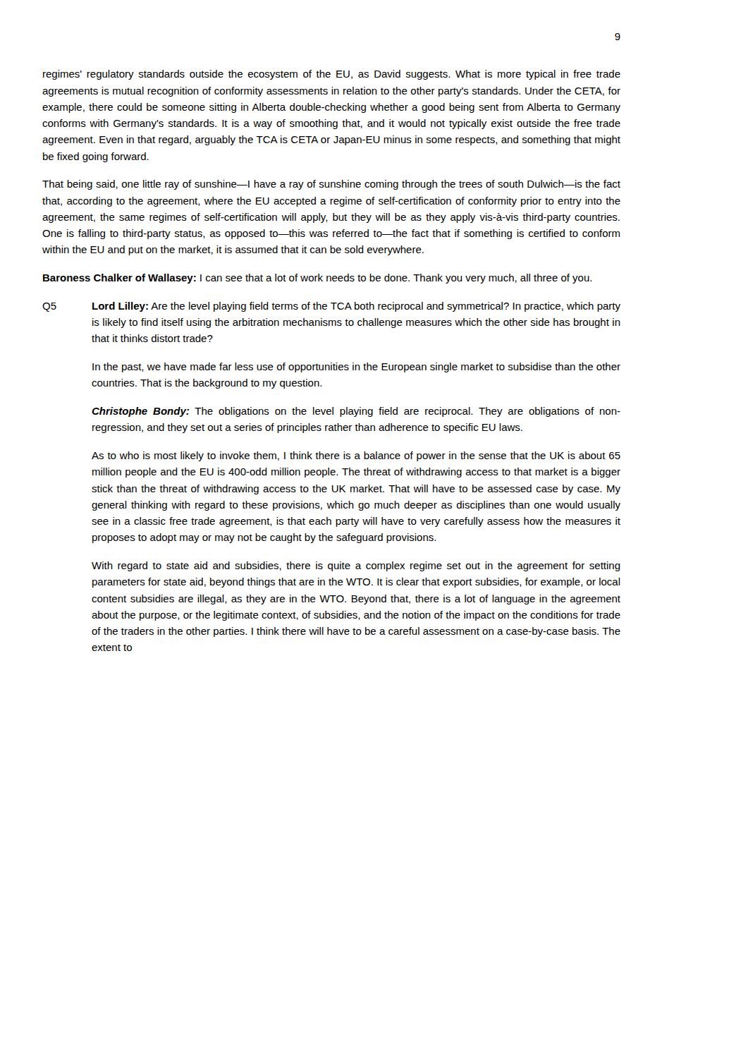9
regimes' regulatory standards outside the ecosystem of the EU, as David suggests. What is more typical in free trade agreements is mutual recognition of conformity assessments in relation to the other party's standards. Under the CETA, for example, there could be someone sitting in Alberta double-checking whether a good being sent from Alberta to Germany conforms with Germany's standards. It is a way of smoothing that, and it would not typically exist outside the free trade agreement. Even in that regard, arguably the TCA is CETA or Japan-EU minus in some respects, and something that might be fixed going forward.
That being said, one little ray of sunshine—I have a ray of sunshine coming through the trees of south Dulwich—is the fact that, according to the agreement, where the EU accepted a regime of self-certification of conformity prior to entry into the agreement, the same regimes of self-certification will apply, but they will be as they apply vis-à-vis third-party countries. One is falling to third-party status, as opposed to—this was referred to—the fact that if something is certified to conform within the EU and put on the market, it is assumed that it can be sold everywhere.
Baroness Chalker of Wallasey: I can see that a lot of work needs to be done. Thank you very much, all three of you.
Q5
Lord Lilley: Are the level playing field terms of the TCA both reciprocal and symmetrical? In practice, which party is likely to find itself using the arbitration mechanisms to challenge measures which the other side has brought in that it thinks distort trade?
In the past, we have made far less use of opportunities in the European single market to subsidise than the other countries. That is the background to my question.
Christophe Bondy: The obligations on the level playing field are reciprocal. They are obligations of non-regression, and they set out a series of principles rather than adherence to specific EU laws.
As to who is most likely to invoke them, I think there is a balance of power in the sense that the UK is about 65 million people and the EU is 400-odd million people. The threat of withdrawing access to that market is a bigger stick than the threat of withdrawing access to the UK market. That will have to be assessed case by case. My general thinking with regard to these provisions, which go much deeper as disciplines than one would usually see in a classic free trade agreement, is that each party will have to very carefully assess how the measures it proposes to adopt may or may not be caught by the safeguard provisions.
With regard to state aid and subsidies, there is quite a complex regime set out in the agreement for setting parameters for state aid, beyond things that are in the WTO. It is clear that export subsidies, for example, or local content subsidies are illegal, as they are in the WTO. Beyond that, there is a lot of language in the agreement about the purpose, or the legitimate context, of subsidies, and the notion of the impact on the conditions for trade of the traders in the other parties. I think there will have to be a careful assessment on a case-by-case basis. The extent to